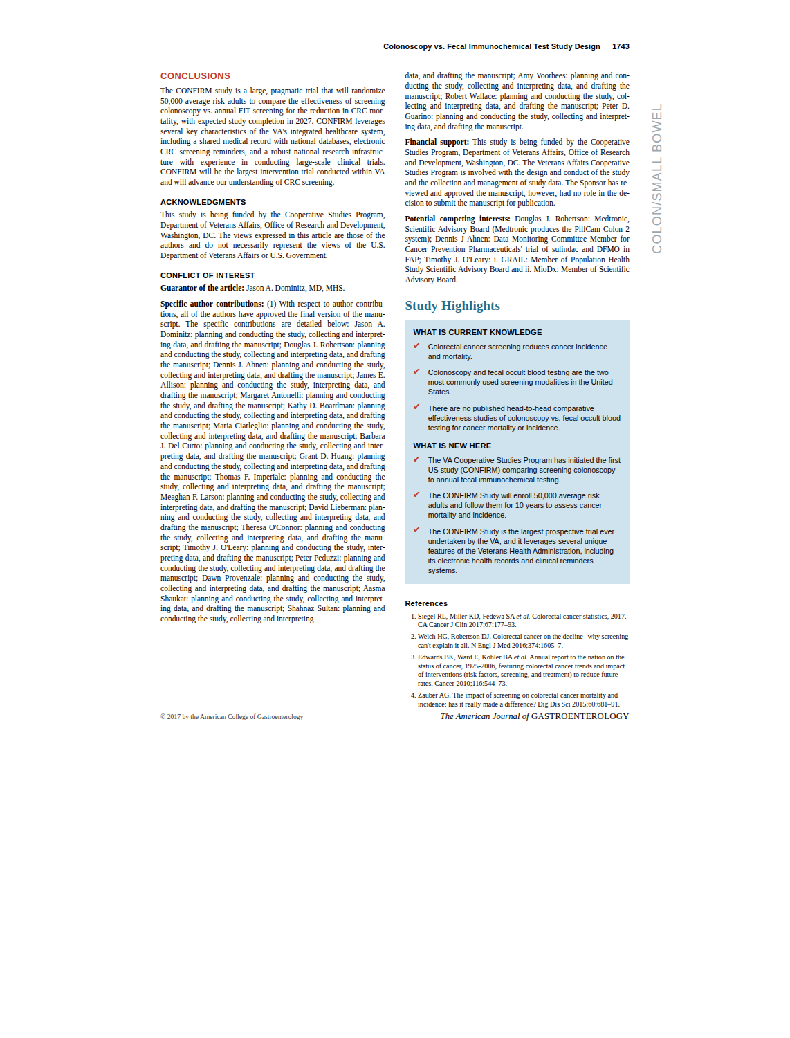Colonoscopy vs. Fecal Immunochemical Test Study Design1743
COLON/SMALL BOWEL
Conclusions
The CONFIRM study is a large, pragmatic trial that will randomize 50,000 average risk adults to compare the effectiveness of screening colonoscopy vs. annual FIT screening for the reduction in CRC mortality, with expected study completion in 2027. CONFIRM leverages several key characteristics of the VA's integrated healthcare system, including a shared medical record with national databases, electronic CRC screening reminders, and a robust national research infrastructure with experience in conducting large-scale clinical trials. CONFIRM will be the largest intervention trial conducted within VA and will advance our understanding of CRC screening.
Acknowledgments
This study is being funded by the Cooperative Studies Program, Department of Veterans Affairs, Office of Research and Development, Washington, DC. The views expressed in this article are those of the authors and do not necessarily represent the views of the U.S. Department of Veterans Affairs or U.S. Government.
Conflict of Interest
Guarantor of the article: Jason A. Dominitz, MD, MHS.
Specific author contributions: (1) With respect to author contributions, all of the authors have approved the final version of the manuscript. The specific contributions are detailed below: Jason A. Dominitz: planning and conducting the study, collecting and interpreting data, and drafting the manuscript; Douglas J. Robertson: planning and conducting the study, collecting and interpreting data, and drafting the manuscript; Dennis J. Ahnen: planning and conducting the study, collecting and interpreting data, and drafting the manuscript; James E. Allison: planning and conducting the study, interpreting data, and drafting the manuscript; Margaret Antonelli: planning and conducting the study, and drafting the manuscript; Kathy D. Boardman: planning and conducting the study, collecting and interpreting data, and drafting the manuscript; Maria Ciarleglio: planning and conducting the study, collecting and interpreting data, and drafting the manuscript; Barbara J. Del Curto: planning and conducting the study, collecting and interpreting data, and drafting the manuscript; Grant D. Huang: planning and conducting the study, collecting and interpreting data, and drafting the manuscript; Thomas F. Imperiale: planning and conducting the study, collecting and interpreting data, and drafting the manuscript; Meaghan F. Larson: planning and conducting the study, collecting and interpreting data, and drafting the manuscript; David Lieberman: planning and conducting the study, collecting and interpreting data, and drafting the manuscript; Theresa O'Connor: planning and conducting the study, collecting and interpreting data, and drafting the manuscript; Timothy J. O'Leary: planning and conducting the study, interpreting data, and drafting the manuscript; Peter Peduzzi: planning and conducting the study, collecting and interpreting data, and drafting the manuscript; Dawn Provenzale: planning and conducting the study, collecting and interpreting data, and drafting the manuscript; Aasma Shaukat: planning and conducting the study, collecting and interpreting data, and drafting the manuscript; Shahnaz Sultan: planning and conducting the study, collecting and interpreting
data, and drafting the manuscript; Amy Voorhees: planning and conducting the study, collecting and interpreting data, and drafting the manuscript; Robert Wallace: planning and conducting the study, collecting and interpreting data, and drafting the manuscript; Peter D. Guarino: planning and conducting the study, collecting and interpreting data, and drafting the manuscript.
Financial support: This study is being funded by the Cooperative Studies Program, Department of Veterans Affairs, Office of Research and Development, Washington, DC. The Veterans Affairs Cooperative Studies Program is involved with the design and conduct of the study and the collection and management of study data. The Sponsor has reviewed and approved the manuscript, however, had no role in the decision to submit the manuscript for publication.
Potential competing interests: Douglas J. Robertson: Medtronic, Scientific Advisory Board (Medtronic produces the PillCam Colon 2 system); Dennis J Ahnen: Data Monitoring Committee Member for Cancer Prevention Pharmaceuticals' trial of sulindac and DFMO in FAP; Timothy J. O'Leary: i. GRAIL: Member of Population Health Study Scientific Advisory Board and ii. MioDx: Member of Scientific Advisory Board.
Study Highlights
WHAT IS CURRENT KNOWLEDGE
Colorectal cancer screening reduces cancer incidence and mortality.
Colonoscopy and fecal occult blood testing are the two most commonly used screening modalities in the United States.
There are no published head-to-head comparative effectiveness studies of colonoscopy vs. fecal occult blood testing for cancer mortality or incidence.
WHAT IS NEW HERE
The VA Cooperative Studies Program has initiated the first US study (CONFIRM) comparing screening colonoscopy to annual fecal immunochemical testing.
The CONFIRM Study will enroll 50,000 average risk adults and follow them for 10 years to assess cancer mortality and incidence.
The CONFIRM Study is the largest prospective trial ever undertaken by the VA, and it leverages several unique features of the Veterans Health Administration, including its electronic health records and clinical reminders systems.
References
Siegel RL, Miller KD, Fedewa SA et al. Colorectal cancer statistics, 2017. CA Cancer J Clin 2017;67:177–93.
Welch HG, Robertson DJ. Colorectal cancer on the decline--why screening can't explain it all. N Engl J Med 2016;374:1605–7.
Edwards BK, Ward E, Kohler BA et al. Annual report to the nation on the status of cancer, 1975-2006, featuring colorectal cancer trends and impact of interventions (risk factors, screening, and treatment) to reduce future rates. Cancer 2010;116:544–73.
Zauber AG. The impact of screening on colorectal cancer mortality and incidence: has it really made a difference? Dig Dis Sci 2015;60:681–91.
© 2017 by the American College of Gastroenterology
The American Journal of GASTROENTEROLOGY